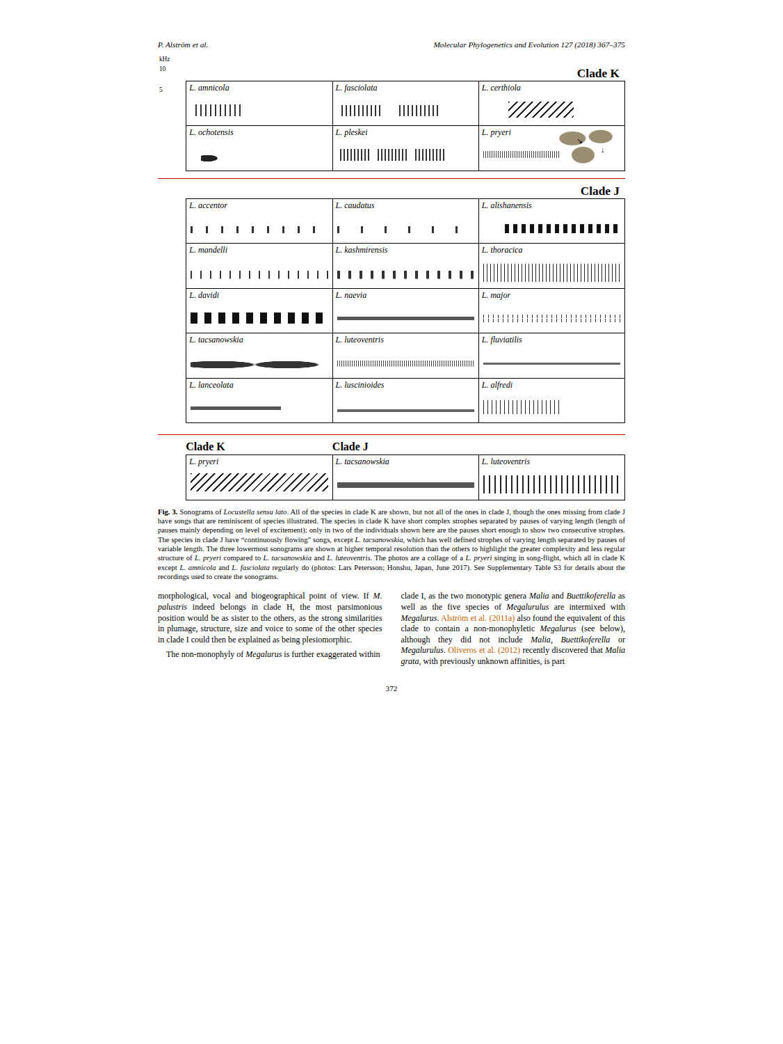P. Alström et al.
Molecular Phylogenetics and Evolution 127 (2018) 367–375
Clade K
kHz
10
5
| L. amnicola | L. fasciolata | L. certhiola |
| L. ochotensis 5 10 s | L. pleskei | L. pryeri ↘ ↓ |
Clade J
| L. accentor | L. caudatus | L. alishanensis |
| L. mandelli | L. kashmirensis | L. thoracica |
| L. davidi | L. naevia | L. major |
| L. tacsanowskia | L. luteoventris | L. fluviatilis |
| kHz 10 5 L. lanceolata 5 10 s | L. luscinioides | L. alfredi |
Clade K
Clade J
| kHz 10 5 L. pryeri 1 2 s | L. tacsanowskia | L. luteoventris |
Fig. 3. Sonograms of Locustella sensu lato. All of the species in clade K are shown, but not all of the ones in clade J, though the ones missing from clade J have songs that are reminiscent of species illustrated. The species in clade K have short complex strophes separated by pauses of varying length (length of pauses mainly depending on level of excitement); only in two of the individuals shown here are the pauses short enough to show two consecutive strophes. The species in clade J have “continuously flowing” songs, except L. tacsanowskia, which has well defined strophes of varying length separated by pauses of variable length. The three lowermost sonograms are shown at higher temporal resolution than the others to highlight the greater complexity and less regular structure of L. pryeri compared to L. tacsanowskia and L. luteoventris. The photos are a collage of a L. pryeri singing in song-flight, which all in clade K except L. amnicola and L. fasciolata regularly do (photos: Lars Petersson; Honshu, Japan, June 2017). See Supplementary Table S3 for details about the recordings used to create the sonograms.
morphological, vocal and biogeographical point of view. If M. palustris indeed belongs in clade H, the most parsimonious position would be as sister to the others, as the strong similarities in plumage, structure, size and voice to some of the other species in clade I could then be explained as being plesiomorphic.
The non-monophyly of Megalurus is further exaggerated within
clade I, as the two monotypic genera Malia and Buettikoferella as well as the five species of Megalurulus are intermixed with Megalurus. Alström et al. (2011a) also found the equivalent of this clade to contain a non-monophyletic Megalurus (see below), although they did not include Malia, Buettikoferella or Megalurulus. Oliveros et al. (2012) recently discovered that Malia grata, with previously unknown affinities, is part
372